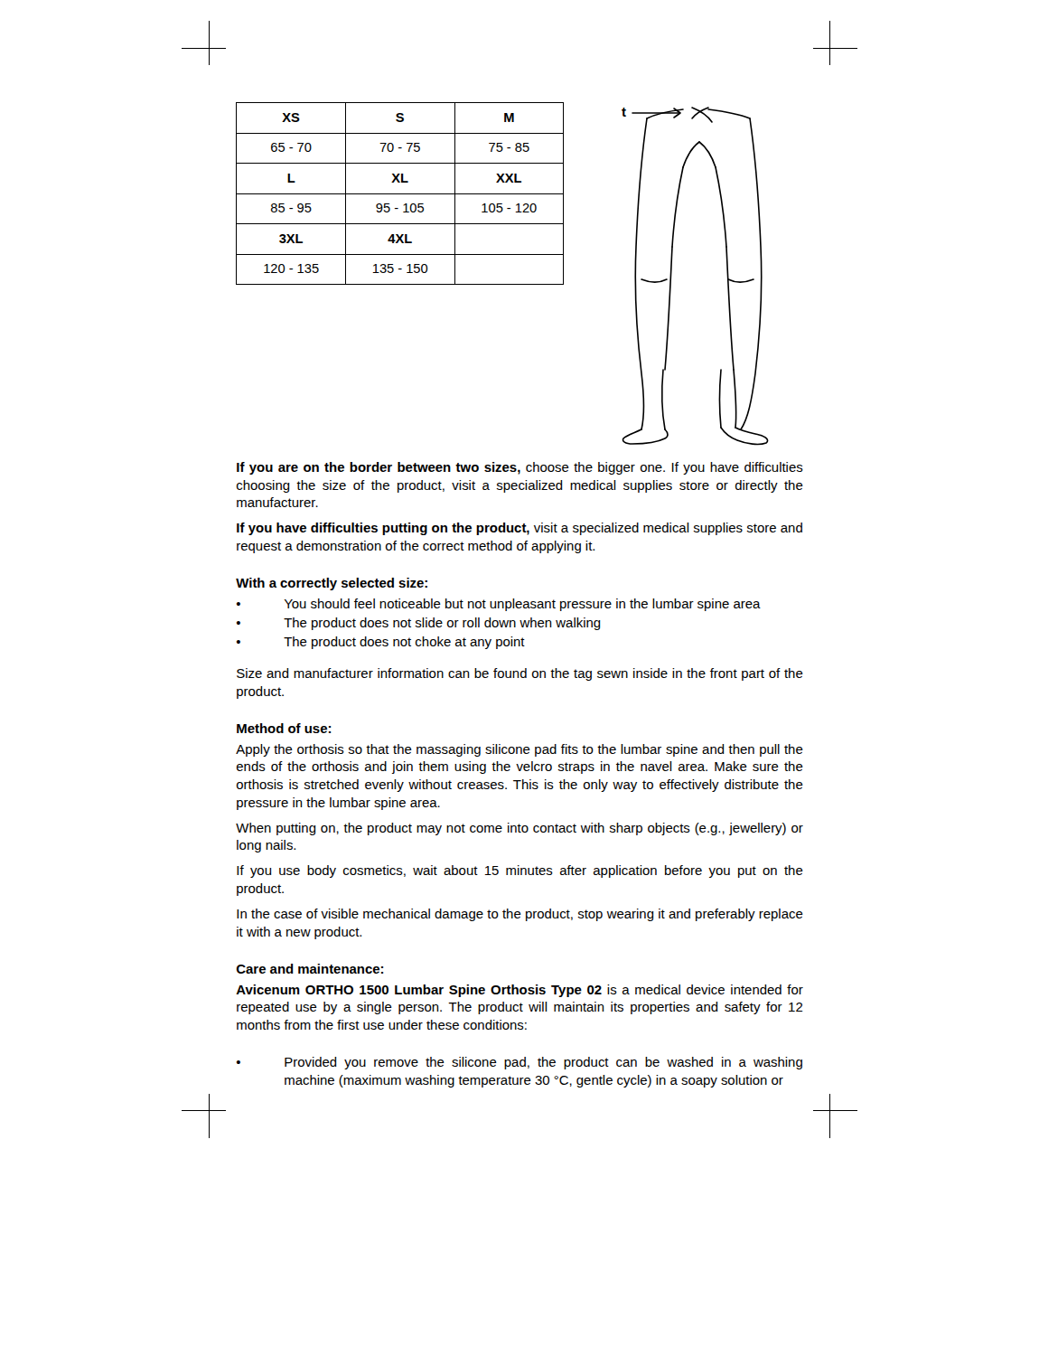| XS | S | M |
| 65 - 70 | 70 - 75 | 75 - 85 |
| L | XL | XXL |
| 85 - 95 | 95 - 105 | 105 - 120 |
| 3XL | 4XL | |
| 120 - 135 | 135 - 150 | |
t
If you are on the border between two sizes, choose the bigger one. If you have difficulties choosing the size of the product, visit a specialized medical supplies store or directly the manufacturer.
If you have difficulties putting on the product, visit a specialized medical supplies store and request a demonstration of the correct method of applying it.
With a correctly selected size:
You should feel noticeable but not unpleasant pressure in the lumbar spine area
The product does not slide or roll down when walking
The product does not choke at any point
Size and manufacturer information can be found on the tag sewn inside in the front part of the product.
Method of use:
Apply the orthosis so that the massaging silicone pad fits to the lumbar spine and then pull the ends of the orthosis and join them using the velcro straps in the navel area. Make sure the orthosis is stretched evenly without creases. This is the only way to effectively distribute the pressure in the lumbar spine area.
When putting on, the product may not come into contact with sharp objects (e.g., jewellery) or long nails.
If you use body cosmetics, wait about 15 minutes after application before you put on the product.
In the case of visible mechanical damage to the product, stop wearing it and preferably replace it with a new product.
Care and maintenance:
Avicenum ORTHO 1500 Lumbar Spine Orthosis Type 02 is a medical device intended for repeated use by a single person. The product will maintain its properties and safety for 12 months from the first use under these conditions:
Provided you remove the silicone pad, the product can be washed in a washing machine (maximum washing temperature 30 °C, gentle cycle) in a soapy solution or